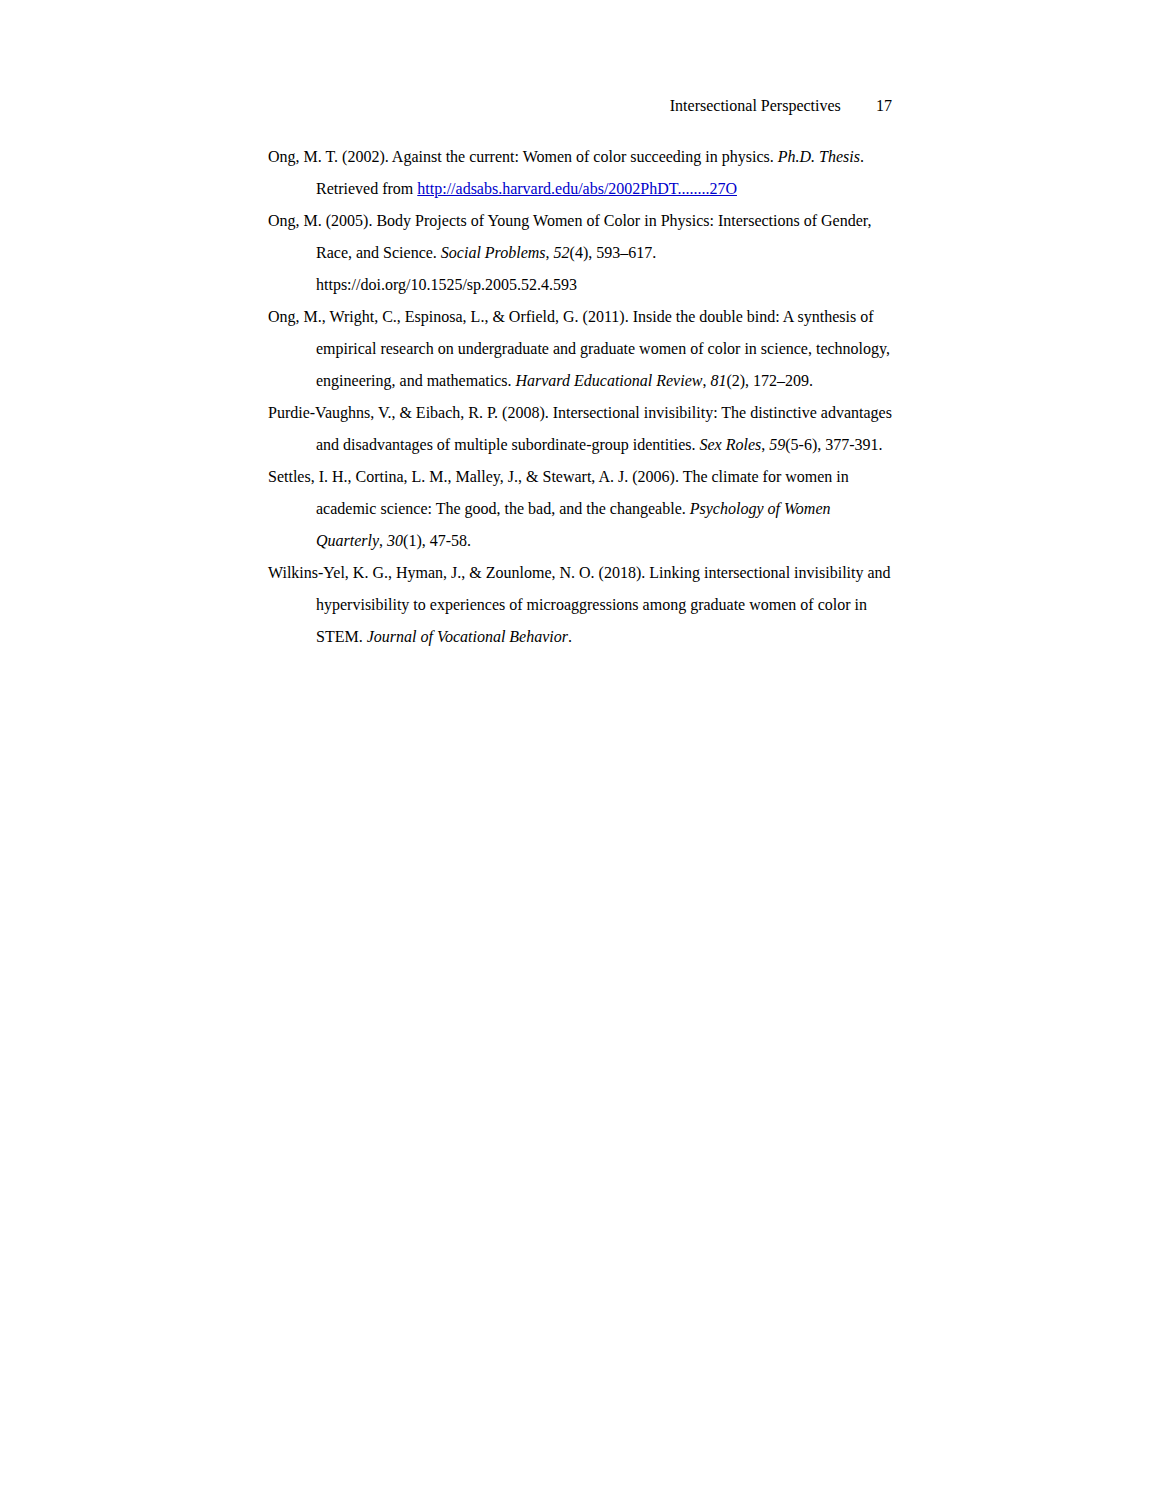Intersectional Perspectives17
Ong, M. T. (2002). Against the current: Women of color succeeding in physics. Ph.D. Thesis. Retrieved from http://adsabs.harvard.edu/abs/2002PhDT........27O
Ong, M. (2005). Body Projects of Young Women of Color in Physics: Intersections of Gender, Race, and Science. Social Problems, 52(4), 593–617. https://doi.org/10.1525/sp.2005.52.4.593
Ong, M., Wright, C., Espinosa, L., & Orfield, G. (2011). Inside the double bind: A synthesis of empirical research on undergraduate and graduate women of color in science, technology, engineering, and mathematics. Harvard Educational Review, 81(2), 172–209.
Purdie-Vaughns, V., & Eibach, R. P. (2008). Intersectional invisibility: The distinctive advantages and disadvantages of multiple subordinate-group identities. Sex Roles, 59(5-6), 377-391.
Settles, I. H., Cortina, L. M., Malley, J., & Stewart, A. J. (2006). The climate for women in academic science: The good, the bad, and the changeable. Psychology of Women Quarterly, 30(1), 47-58.
Wilkins-Yel, K. G., Hyman, J., & Zounlome, N. O. (2018). Linking intersectional invisibility and hypervisibility to experiences of microaggressions among graduate women of color in STEM. Journal of Vocational Behavior.